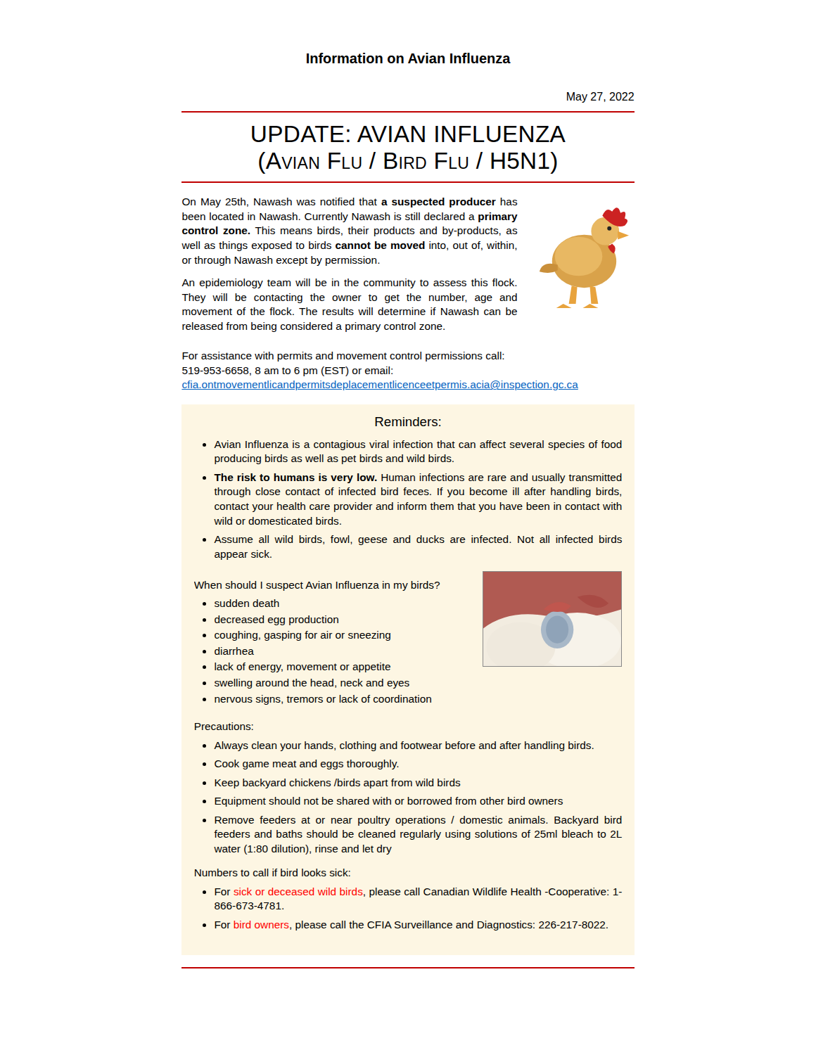Information on Avian Influenza
May 27, 2022
UPDATE: AVIAN INFLUENZA (Avian Flu / Bird Flu / H5N1)
On May 25th, Nawash was notified that a suspected producer has been located in Nawash. Currently Nawash is still declared a primary control zone. This means birds, their products and by-products, as well as things exposed to birds cannot be moved into, out of, within, or through Nawash except by permission.
An epidemiology team will be in the community to assess this flock. They will be contacting the owner to get the number, age and movement of the flock. The results will determine if Nawash can be released from being considered a primary control zone.
For assistance with permits and movement control permissions call:
519-953-6658, 8 am to 6 pm (EST) or email:
cfia.ontmovementlicandpermitsdeplacementlicenceetpermis.acia@inspection.gc.ca
Reminders:
Avian Influenza is a contagious viral infection that can affect several species of food producing birds as well as pet birds and wild birds.
The risk to humans is very low. Human infections are rare and usually transmitted through close contact of infected bird feces. If you become ill after handling birds, contact your health care provider and inform them that you have been in contact with wild or domesticated birds.
Assume all wild birds, fowl, geese and ducks are infected. Not all infected birds appear sick.
When should I suspect Avian Influenza in my birds?
sudden death
decreased egg production
coughing, gasping for air or sneezing
diarrhea
lack of energy, movement or appetite
swelling around the head, neck and eyes
nervous signs, tremors or lack of coordination
Precautions:
Always clean your hands, clothing and footwear before and after handling birds.
Cook game meat and eggs thoroughly.
Keep backyard chickens /birds apart from wild birds
Equipment should not be shared with or borrowed from other bird owners
Remove feeders at or near poultry operations / domestic animals. Backyard bird feeders and baths should be cleaned regularly using solutions of 25ml bleach to 2L water (1:80 dilution), rinse and let dry
Numbers to call if bird looks sick:
For sick or deceased wild birds, please call Canadian Wildlife Health -Cooperative: 1-866-673-4781.
For bird owners, please call the CFIA Surveillance and Diagnostics: 226-217-8022.